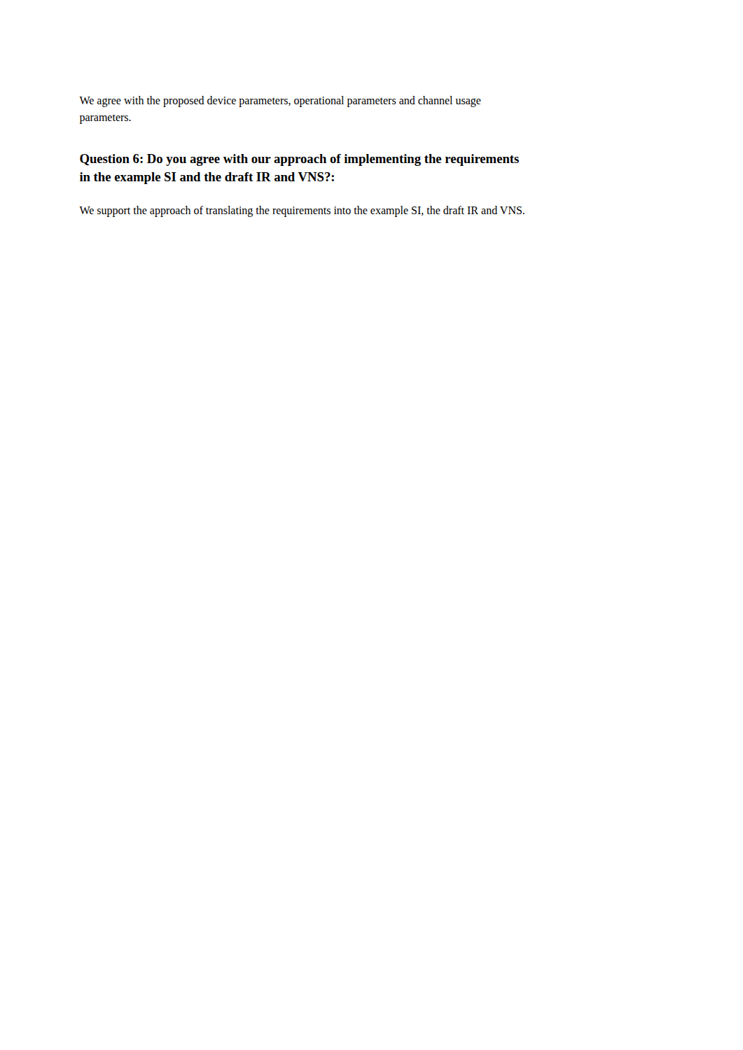We agree with the proposed device parameters, operational parameters and channel usage parameters.
Question 6: Do you agree with our approach of implementing the requirements in the example SI and the draft IR and VNS?:
We support the approach of translating the requirements into the example SI, the draft IR and VNS.